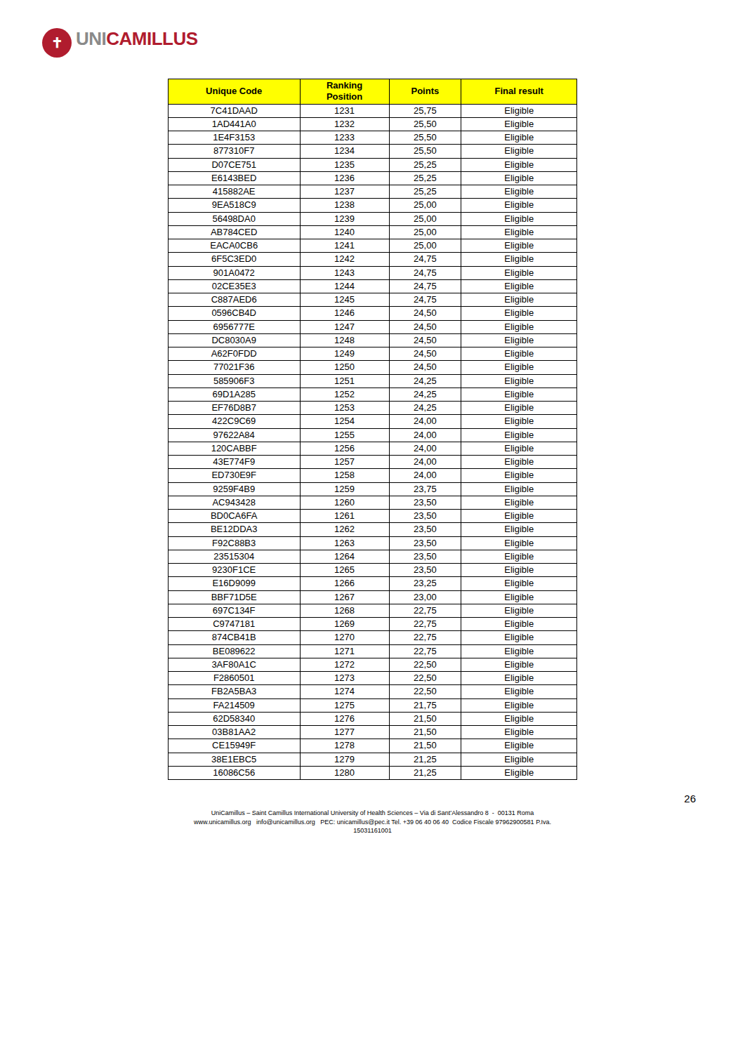✝UNI CAMILLUS
| Unique Code | Ranking Position | Points | Final result |
| --- | --- | --- | --- |
| 7C41DAAD | 1231 | 25,75 | Eligible |
| 1AD441A0 | 1232 | 25,50 | Eligible |
| 1E4F3153 | 1233 | 25,50 | Eligible |
| 877310F7 | 1234 | 25,50 | Eligible |
| D07CE751 | 1235 | 25,25 | Eligible |
| E6143BED | 1236 | 25,25 | Eligible |
| 415882AE | 1237 | 25,25 | Eligible |
| 9EA518C9 | 1238 | 25,00 | Eligible |
| 56498DA0 | 1239 | 25,00 | Eligible |
| AB784CED | 1240 | 25,00 | Eligible |
| EACA0CB6 | 1241 | 25,00 | Eligible |
| 6F5C3ED0 | 1242 | 24,75 | Eligible |
| 901A0472 | 1243 | 24,75 | Eligible |
| 02CE35E3 | 1244 | 24,75 | Eligible |
| C887AED6 | 1245 | 24,75 | Eligible |
| 0596CB4D | 1246 | 24,50 | Eligible |
| 6956777E | 1247 | 24,50 | Eligible |
| DC8030A9 | 1248 | 24,50 | Eligible |
| A62F0FDD | 1249 | 24,50 | Eligible |
| 77021F36 | 1250 | 24,50 | Eligible |
| 585906F3 | 1251 | 24,25 | Eligible |
| 69D1A285 | 1252 | 24,25 | Eligible |
| EF76D8B7 | 1253 | 24,25 | Eligible |
| 422C9C69 | 1254 | 24,00 | Eligible |
| 97622A84 | 1255 | 24,00 | Eligible |
| 120CABBF | 1256 | 24,00 | Eligible |
| 43E774F9 | 1257 | 24,00 | Eligible |
| ED730E9F | 1258 | 24,00 | Eligible |
| 9259F4B9 | 1259 | 23,75 | Eligible |
| AC943428 | 1260 | 23,50 | Eligible |
| BD0CA6FA | 1261 | 23,50 | Eligible |
| BE12DDA3 | 1262 | 23,50 | Eligible |
| F92C88B3 | 1263 | 23,50 | Eligible |
| 23515304 | 1264 | 23,50 | Eligible |
| 9230F1CE | 1265 | 23,50 | Eligible |
| E16D9099 | 1266 | 23,25 | Eligible |
| BBF71D5E | 1267 | 23,00 | Eligible |
| 697C134F | 1268 | 22,75 | Eligible |
| C9747181 | 1269 | 22,75 | Eligible |
| 874CB41B | 1270 | 22,75 | Eligible |
| BE089622 | 1271 | 22,75 | Eligible |
| 3AF80A1C | 1272 | 22,50 | Eligible |
| F2860501 | 1273 | 22,50 | Eligible |
| FB2A5BA3 | 1274 | 22,50 | Eligible |
| FA214509 | 1275 | 21,75 | Eligible |
| 62D58340 | 1276 | 21,50 | Eligible |
| 03B81AA2 | 1277 | 21,50 | Eligible |
| CE15949F | 1278 | 21,50 | Eligible |
| 38E1EBC5 | 1279 | 21,25 | Eligible |
| 16086C56 | 1280 | 21,25 | Eligible |
26
UniCamillus – Saint Camillus International University of Health Sciences – Via di Sant’Alessandro 8 - 00131 Roma
www.unicamillus.org info@unicamillus.org PEC: unicamillus@pec.it Tel. +39 06 40 06 40 Codice Fiscale 97962900581 P.Iva.
15031161001